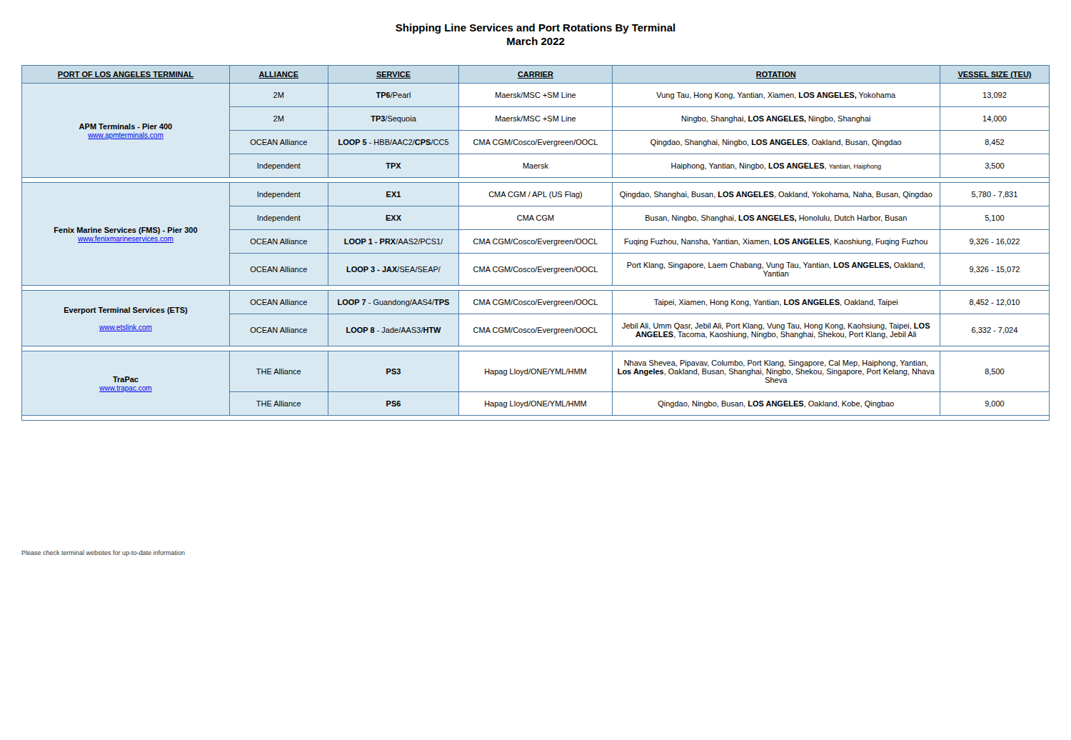Shipping Line Services and Port Rotations By Terminal
March 2022
| PORT OF LOS ANGELES TERMINAL | ALLIANCE | SERVICE | CARRIER | ROTATION | VESSEL SIZE (TEU) |
| --- | --- | --- | --- | --- | --- |
| APM Terminals - Pier 400 www.apmterminals.com | 2M | TP6 /Pearl | Maersk/MSC +SM Line | Vung Tau, Hong Kong, Yantian, Xiamen, LOS ANGELES, Yokohama | 13,092 |
| 2M | TP3 /Sequoia | Maersk/MSC +SM Line | Ningbo, Shanghai, LOS ANGELES, Ningbo, Shanghai | 14,000 |
| OCEAN Alliance | LOOP 5 - HBB/AAC2/ CPS /CC5 | CMA CGM/Cosco/Evergreen/OOCL | Qingdao, Shanghai, Ningbo, LOS ANGELES , Oakland, Busan, Qingdao | 8,452 |
| Independent | TPX | Maersk | Haiphong, Yantian, Ningbo, LOS ANGELES , Yantian, Haiphong | 3,500 |
| Fenix Marine Services (FMS) - Pier 300 www.fenixmarineservices.com | Independent | EX1 | CMA CGM / APL (US Flag) | Qingdao, Shanghai, Busan, LOS ANGELES , Oakland, Yokohama, Naha, Busan, Qingdao | 5,780 - 7,831 |
| Independent | EXX | CMA CGM | Busan, Ningbo, Shanghai, LOS ANGELES, Honolulu, Dutch Harbor, Busan | 5,100 |
| OCEAN Alliance | LOOP 1 - PRX /AAS2/PCS1/ | CMA CGM/Cosco/Evergreen/OOCL | Fuqing Fuzhou, Nansha, Yantian, Xiamen, LOS ANGELES , Kaoshiung, Fuqing Fuzhou | 9,326 - 16,022 |
| OCEAN Alliance | LOOP 3 - JAX /SEA/SEAP/ | CMA CGM/Cosco/Evergreen/OOCL | Port Klang, Singapore, Laem Chabang, Vung Tau, Yantian, LOS ANGELES, Oakland, Yantian | 9,326 - 15,072 |
| Everport Terminal Services (ETS) www.etslink.com | OCEAN Alliance | LOOP 7 - Guandong/AAS4/ TPS | CMA CGM/Cosco/Evergreen/OOCL | Taipei, Xiamen, Hong Kong, Yantian, LOS ANGELES , Oakland, Taipei | 8,452 - 12,010 |
| OCEAN Alliance | LOOP 8 - Jade/AAS3/ HTW | CMA CGM/Cosco/Evergreen/OOCL | Jebil Ali, Umm Qasr, Jebil Ali, Port Klang, Vung Tau, Hong Kong, Kaohsiung, Taipei, LOS ANGELES , Tacoma, Kaoshiung, Ningbo, Shanghai, Shekou, Port Klang, Jebil Ali | 6,332 - 7,024 |
| TraPac www.trapac.com | THE Alliance | PS3 | Hapag Lloyd/ONE/YML/HMM | Nhava Shevea, Pipavav, Columbo, Port Klang, Singapore, Cal Mep, Haiphong, Yantian, Los Angeles , Oakland, Busan, Shanghai, Ningbo, Shekou, Singapore, Port Kelang, Nhava Sheva | 8,500 |
| THE Alliance | PS6 | Hapag Lloyd/ONE/YML/HMM | Qingdao, Ningbo, Busan, LOS ANGELES , Oakland, Kobe, Qingbao | 9,000 |
Please check terminal websites for up-to-date information